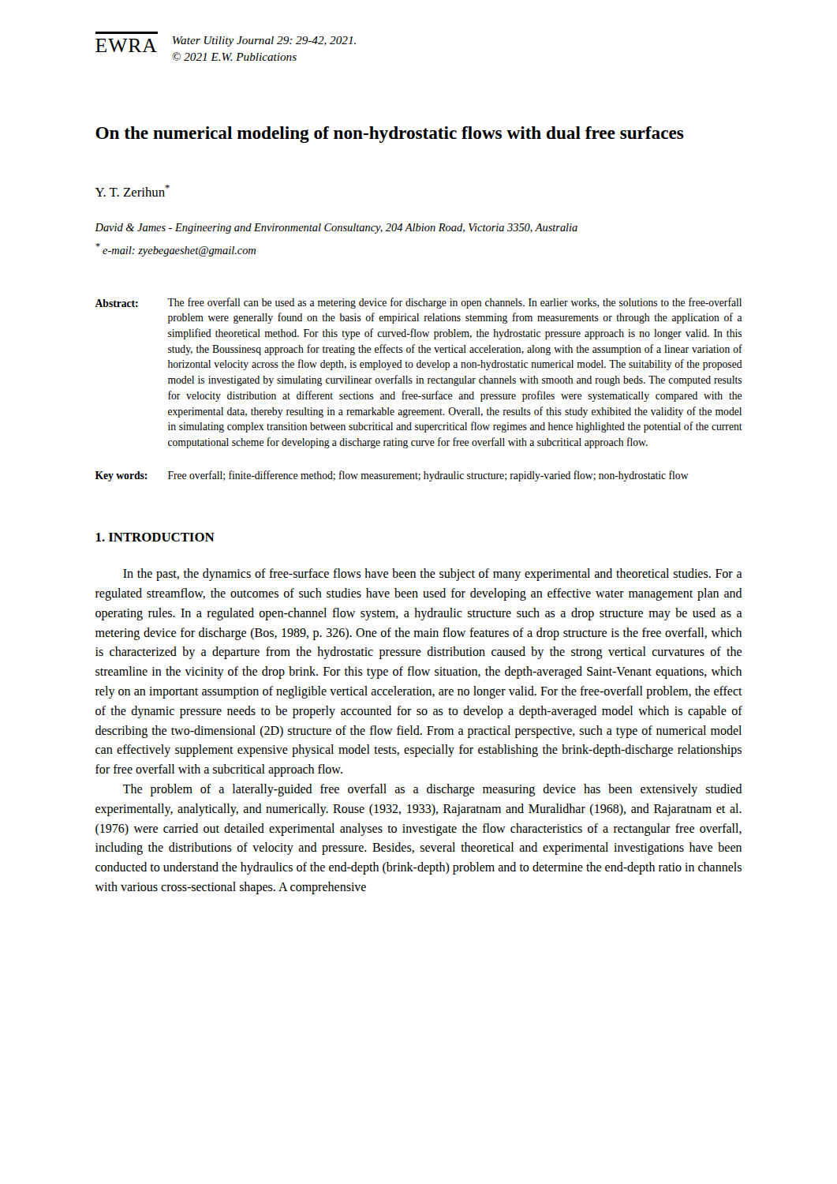EWRA
Water Utility Journal 29: 29-42, 2021.
© 2021 E.W. Publications
On the numerical modeling of non-hydrostatic flows with dual free surfaces
Y. T. Zerihun*
David & James - Engineering and Environmental Consultancy, 204 Albion Road, Victoria 3350, Australia
* e-mail: zyebegaeshet@gmail.com
Abstract:
The free overfall can be used as a metering device for discharge in open channels. In earlier works, the solutions to the free-overfall problem were generally found on the basis of empirical relations stemming from measurements or through the application of a simplified theoretical method. For this type of curved-flow problem, the hydrostatic pressure approach is no longer valid. In this study, the Boussinesq approach for treating the effects of the vertical acceleration, along with the assumption of a linear variation of horizontal velocity across the flow depth, is employed to develop a non-hydrostatic numerical model. The suitability of the proposed model is investigated by simulating curvilinear overfalls in rectangular channels with smooth and rough beds. The computed results for velocity distribution at different sections and free-surface and pressure profiles were systematically compared with the experimental data, thereby resulting in a remarkable agreement. Overall, the results of this study exhibited the validity of the model in simulating complex transition between subcritical and supercritical flow regimes and hence highlighted the potential of the current computational scheme for developing a discharge rating curve for free overfall with a subcritical approach flow.
Key words:
Free overfall; finite-difference method; flow measurement; hydraulic structure; rapidly-varied flow; non-hydrostatic flow
1. INTRODUCTION
In the past, the dynamics of free-surface flows have been the subject of many experimental and theoretical studies. For a regulated streamflow, the outcomes of such studies have been used for developing an effective water management plan and operating rules. In a regulated open-channel flow system, a hydraulic structure such as a drop structure may be used as a metering device for discharge (Bos, 1989, p. 326). One of the main flow features of a drop structure is the free overfall, which is characterized by a departure from the hydrostatic pressure distribution caused by the strong vertical curvatures of the streamline in the vicinity of the drop brink. For this type of flow situation, the depth-averaged Saint-Venant equations, which rely on an important assumption of negligible vertical acceleration, are no longer valid. For the free-overfall problem, the effect of the dynamic pressure needs to be properly accounted for so as to develop a depth-averaged model which is capable of describing the two-dimensional (2D) structure of the flow field. From a practical perspective, such a type of numerical model can effectively supplement expensive physical model tests, especially for establishing the brink-depth-discharge relationships for free overfall with a subcritical approach flow.
The problem of a laterally-guided free overfall as a discharge measuring device has been extensively studied experimentally, analytically, and numerically. Rouse (1932, 1933), Rajaratnam and Muralidhar (1968), and Rajaratnam et al. (1976) were carried out detailed experimental analyses to investigate the flow characteristics of a rectangular free overfall, including the distributions of velocity and pressure. Besides, several theoretical and experimental investigations have been conducted to understand the hydraulics of the end-depth (brink-depth) problem and to determine the end-depth ratio in channels with various cross-sectional shapes. A comprehensive